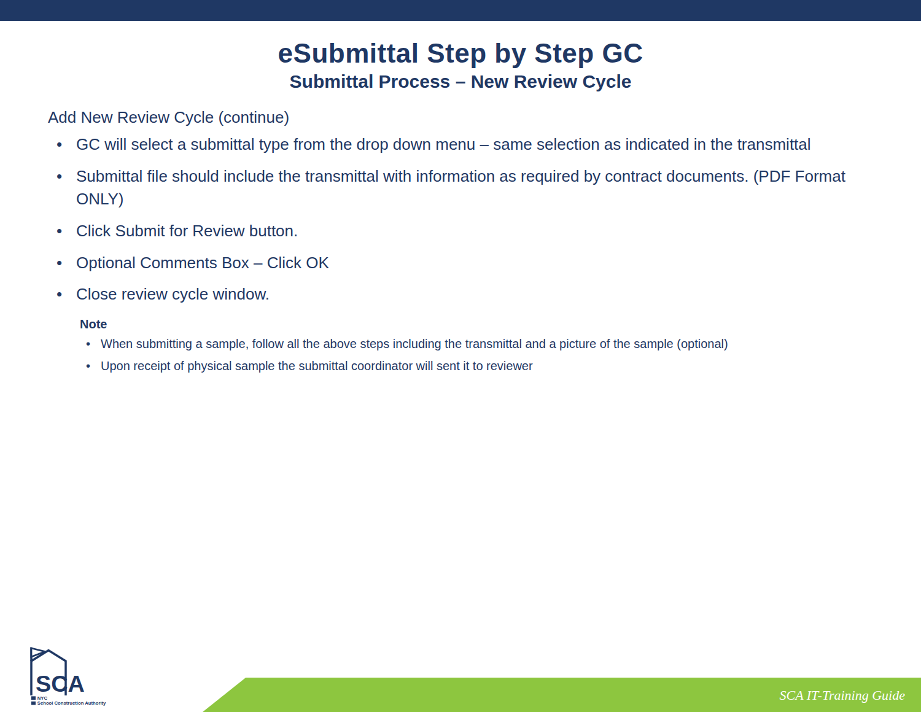eSubmittal Step by Step GC
Submittal Process – New Review Cycle
Add New Review Cycle (continue)
GC will select a submittal type from the drop down menu – same selection as indicated in the transmittal
Submittal file should include the transmittal with information as required by contract documents. (PDF Format ONLY)
Click Submit for Review button.
Optional Comments Box – Click OK
Close review cycle window.
Note
When submitting a sample, follow all the above steps including the transmittal and a picture of the sample (optional)
Upon receipt of physical sample the submittal coordinator will sent it to reviewer
SCA IT-Training Guide
SCA NYC School Construction Authority